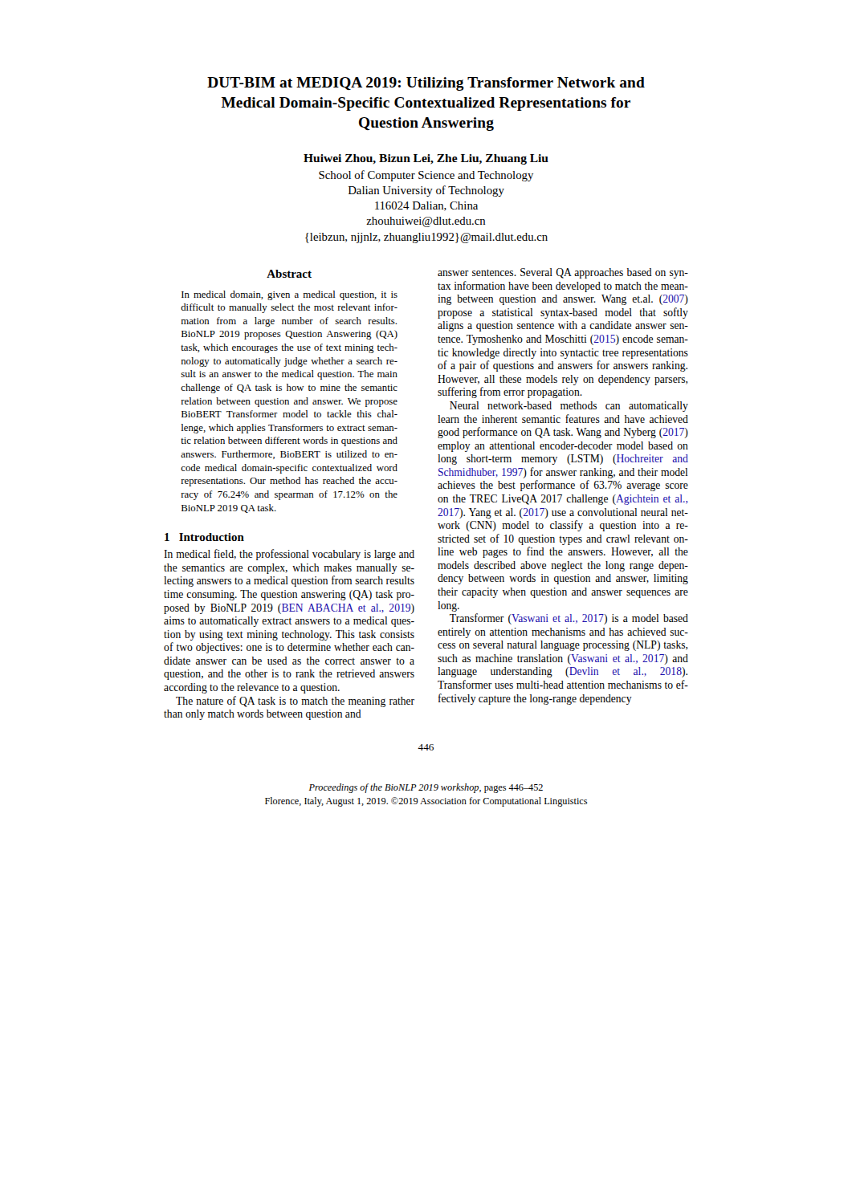DUT-BIM at MEDIQA 2019: Utilizing Transformer Network and
Medical Domain-Specific Contextualized Representations for
Question Answering
Huiwei Zhou, Bizun Lei, Zhe Liu, Zhuang Liu
School of Computer Science and Technology
Dalian University of Technology
116024 Dalian, China
zhouhuiwei@dlut.edu.cn
{leibzun, njjnlz, zhuangliu1992}@mail.dlut.edu.cn
Abstract
In medical domain, given a medical question, it is difficult to manually select the most relevant information from a large number of search results. BioNLP 2019 proposes Question Answering (QA) task, which encourages the use of text mining technology to automatically judge whether a search result is an answer to the medical question. The main challenge of QA task is how to mine the semantic relation between question and answer. We propose BioBERT Transformer model to tackle this challenge, which applies Transformers to extract semantic relation between different words in questions and answers. Furthermore, BioBERT is utilized to encode medical domain-specific contextualized word representations. Our method has reached the accuracy of 76.24% and spearman of 17.12% on the BioNLP 2019 QA task.
1 Introduction
In medical field, the professional vocabulary is large and the semantics are complex, which makes manually selecting answers to a medical question from search results time consuming. The question answering (QA) task proposed by BioNLP 2019 (BEN ABACHA et al., 2019) aims to automatically extract answers to a medical question by using text mining technology. This task consists of two objectives: one is to determine whether each candidate answer can be used as the correct answer to a question, and the other is to rank the retrieved answers according to the relevance to a question.
The nature of QA task is to match the meaning rather than only match words between question and
answer sentences. Several QA approaches based on syntax information have been developed to match the meaning between question and answer. Wang et.al. (2007) propose a statistical syntax-based model that softly aligns a question sentence with a candidate answer sentence. Tymoshenko and Moschitti (2015) encode semantic knowledge directly into syntactic tree representations of a pair of questions and answers for answers ranking. However, all these models rely on dependency parsers, suffering from error propagation.
Neural network-based methods can automatically learn the inherent semantic features and have achieved good performance on QA task. Wang and Nyberg (2017) employ an attentional encoder-decoder model based on long short-term memory (LSTM) (Hochreiter and Schmidhuber, 1997) for answer ranking, and their model achieves the best performance of 63.7% average score on the TREC LiveQA 2017 challenge (Agichtein et al., 2017). Yang et al. (2017) use a convolutional neural network (CNN) model to classify a question into a restricted set of 10 question types and crawl relevant online web pages to find the answers. However, all the models described above neglect the long range dependency between words in question and answer, limiting their capacity when question and answer sequences are long.
Transformer (Vaswani et al., 2017) is a model based entirely on attention mechanisms and has achieved success on several natural language processing (NLP) tasks, such as machine translation (Vaswani et al., 2017) and language understanding (Devlin et al., 2018). Transformer uses multi-head attention mechanisms to effectively capture the long-range dependency
446
Proceedings of the BioNLP 2019 workshop, pages 446–452
Florence, Italy, August 1, 2019. ©2019 Association for Computational Linguistics